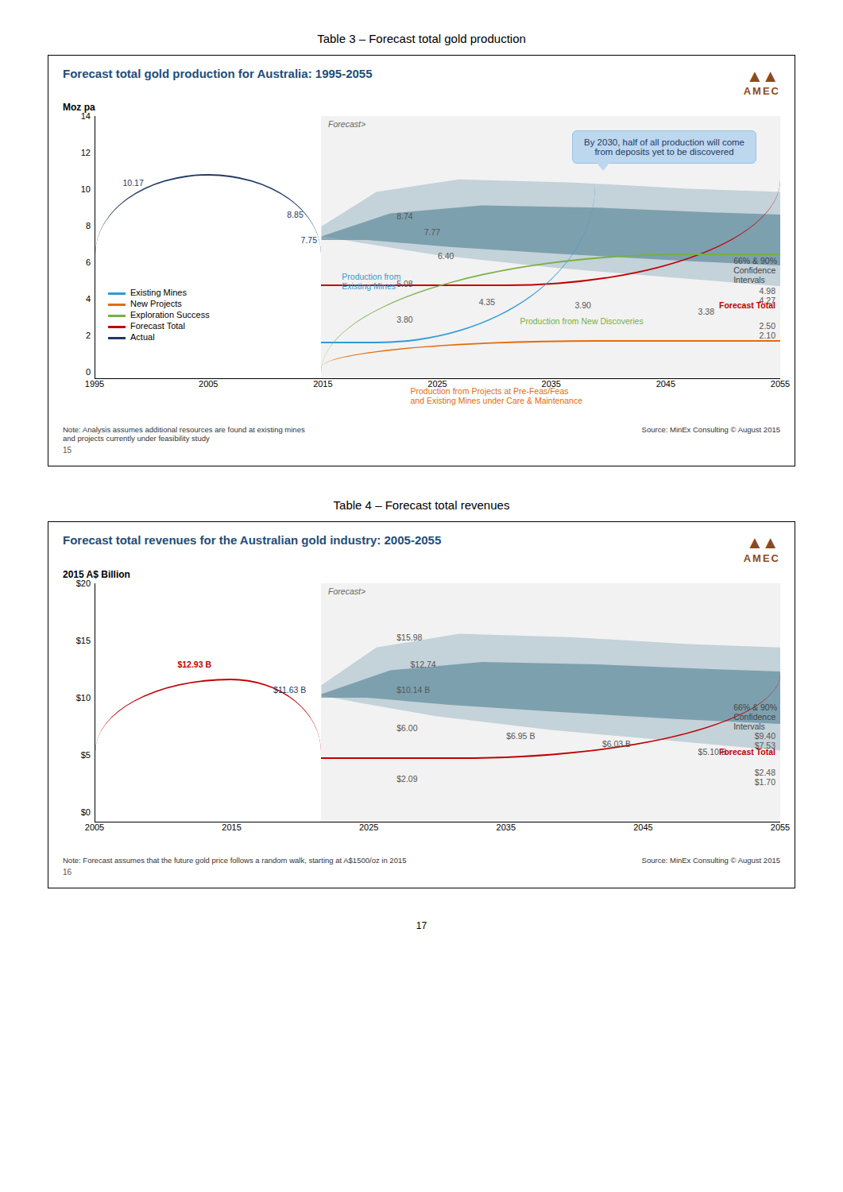Table 3 – Forecast total gold production
Forecast total gold production for Australia: 1995-2055
▲▲ AMEC
Moz pa
14 12 10 8 6 4 2 0
Forecast>
By 2030, half of all production will come from deposits yet to be discovered
10.17 8.85 7.75 8.74 7.77 6.40 5.08 4.35 3.90 3.38 3.80 Production from
Existing Mines Production from New Discoveries Forecast Total
66% & 90%
Confidence
Intervals
4.98 4.27 2.50 2.10
Existing Mines
New Projects
Exploration Success
Forecast Total
Actual
Production from Projects at Pre-Feas/Feas
and Existing Mines under Care & Maintenance
1995 2005 2015 2025 2035 2045 2055
Note: Analysis assumes additional resources are found at existing mines
and projects currently under feasibility study
Source: MinEx Consulting © August 2015
15
Table 4 – Forecast total revenues
Forecast total revenues for the Australian gold industry: 2005-2055
▲▲ AMEC
2015 A$ Billion
$20 $15 $10 $5 $0
Forecast>
$12.93 B $11.63 B $15.98 $12.74 $10.14 B $6.00 $6.95 B $6.03 B $5.10 B $2.09 Forecast Total
66% & 90%
Confidence
Intervals
$9.40 $7.53 $2.48 $1.70
2005 2015 2025 2035 2045 2055
Note: Forecast assumes that the future gold price follows a random walk, starting at A$1500/oz in 2015
Source: MinEx Consulting © August 2015
16
17